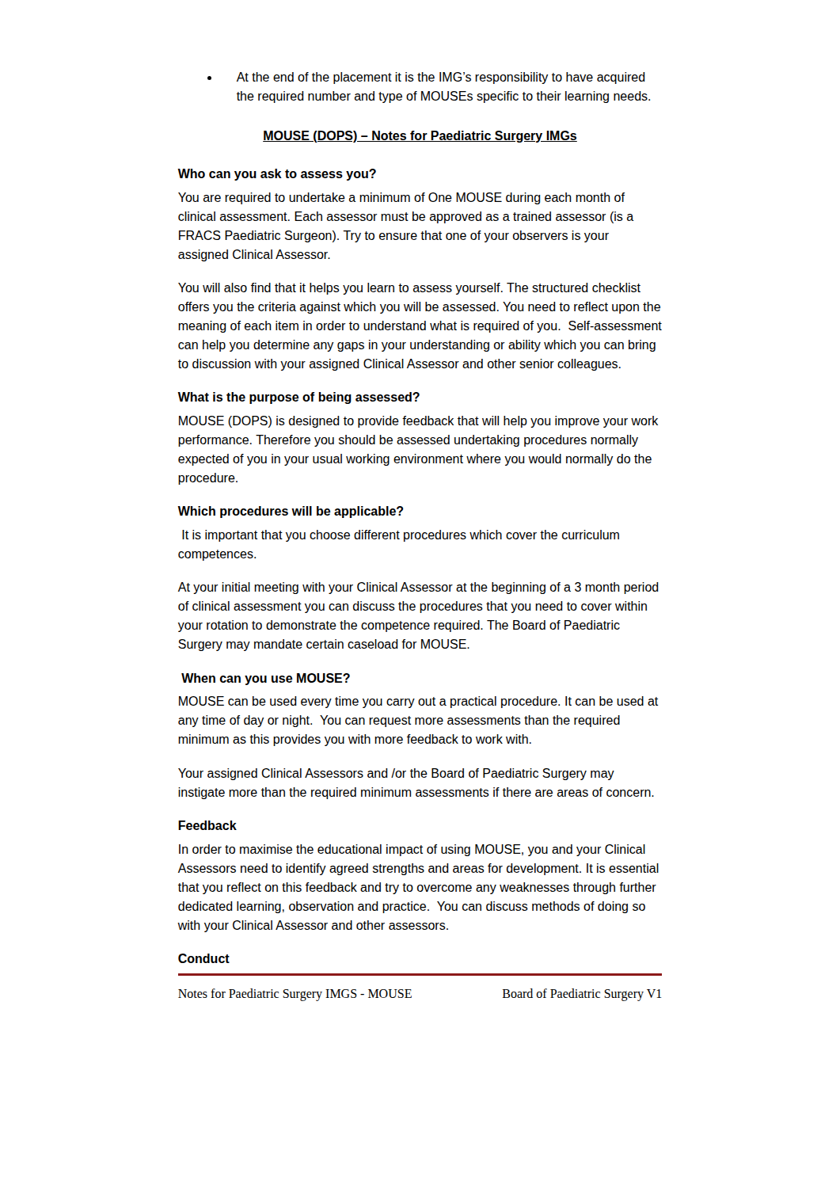At the end of the placement it is the IMG’s responsibility to have acquired the required number and type of MOUSEs specific to their learning needs.
MOUSE (DOPS) – Notes for Paediatric Surgery IMGs
Who can you ask to assess you?
You are required to undertake a minimum of One MOUSE during each month of clinical assessment. Each assessor must be approved as a trained assessor (is a FRACS Paediatric Surgeon). Try to ensure that one of your observers is your assigned Clinical Assessor.
You will also find that it helps you learn to assess yourself. The structured checklist offers you the criteria against which you will be assessed. You need to reflect upon the meaning of each item in order to understand what is required of you. Self-assessment can help you determine any gaps in your understanding or ability which you can bring to discussion with your assigned Clinical Assessor and other senior colleagues.
What is the purpose of being assessed?
MOUSE (DOPS) is designed to provide feedback that will help you improve your work performance. Therefore you should be assessed undertaking procedures normally expected of you in your usual working environment where you would normally do the procedure.
Which procedures will be applicable?
It is important that you choose different procedures which cover the curriculum competences.
At your initial meeting with your Clinical Assessor at the beginning of a 3 month period of clinical assessment you can discuss the procedures that you need to cover within your rotation to demonstrate the competence required. The Board of Paediatric Surgery may mandate certain caseload for MOUSE.
When can you use MOUSE?
MOUSE can be used every time you carry out a practical procedure. It can be used at any time of day or night. You can request more assessments than the required minimum as this provides you with more feedback to work with.
Your assigned Clinical Assessors and /or the Board of Paediatric Surgery may instigate more than the required minimum assessments if there are areas of concern.
Feedback
In order to maximise the educational impact of using MOUSE, you and your Clinical Assessors need to identify agreed strengths and areas for development. It is essential that you reflect on this feedback and try to overcome any weaknesses through further dedicated learning, observation and practice. You can discuss methods of doing so with your Clinical Assessor and other assessors.
Conduct
Notes for Paediatric Surgery IMGS - MOUSE Board of Paediatric Surgery V1